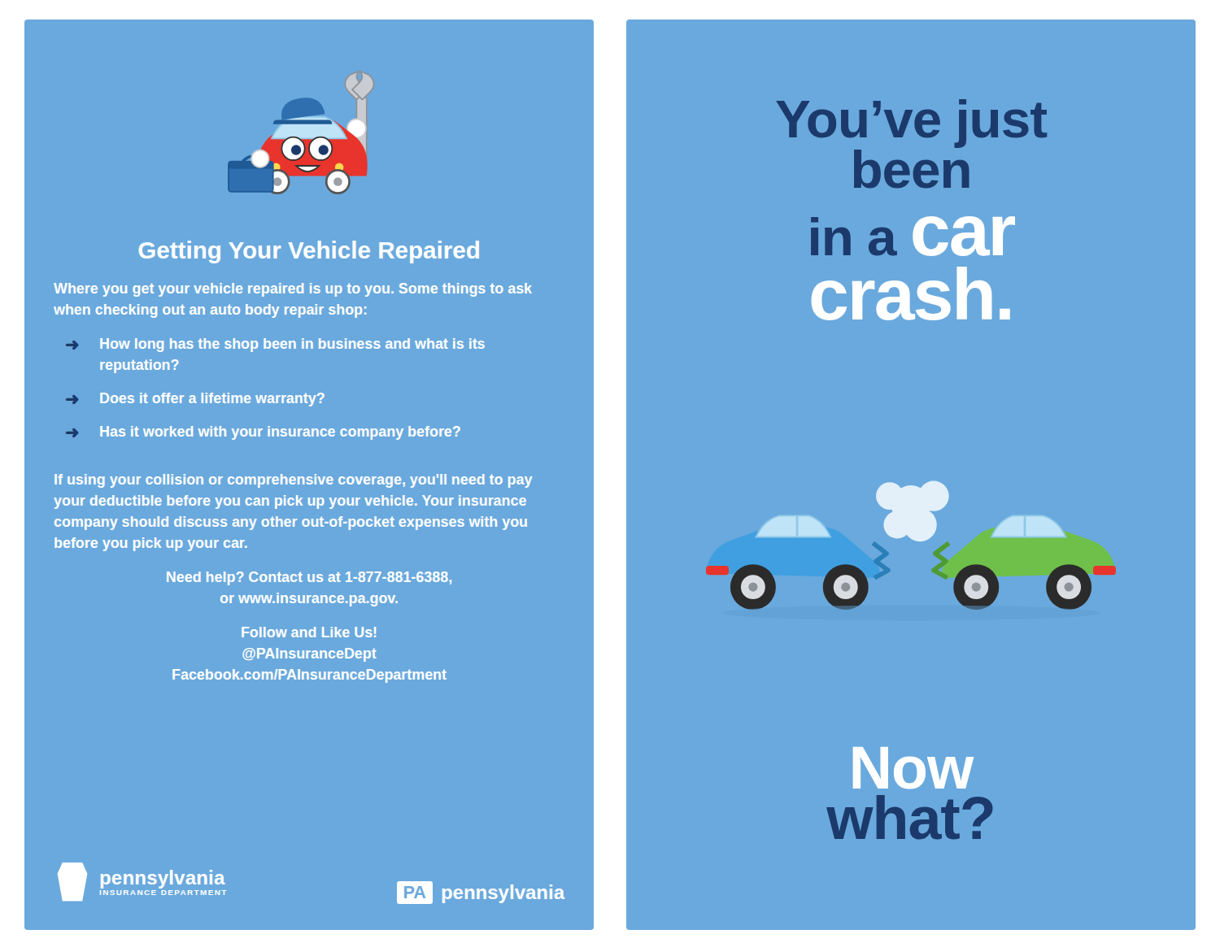Getting Your Vehicle Repaired
Where you get your vehicle repaired is up to you. Some things to ask when checking out an auto body repair shop:
How long has the shop been in business and what is its reputation?
Does it offer a lifetime warranty?
Has it worked with your insurance company before?
If using your collision or comprehensive coverage, you'll need to pay your deductible before you can pick up your vehicle. Your insurance company should discuss any other out-of-pocket expenses with you before you pick up your car.
Need help? Contact us at 1-877-881-6388,
or www.insurance.pa.gov.
Follow and Like Us!
@PAInsuranceDept
Facebook.com/PAInsuranceDepartment
pennsylvania INSURANCE DEPARTMENT
PA pennsylvania
You’ve just been in a car crash.
Now what?